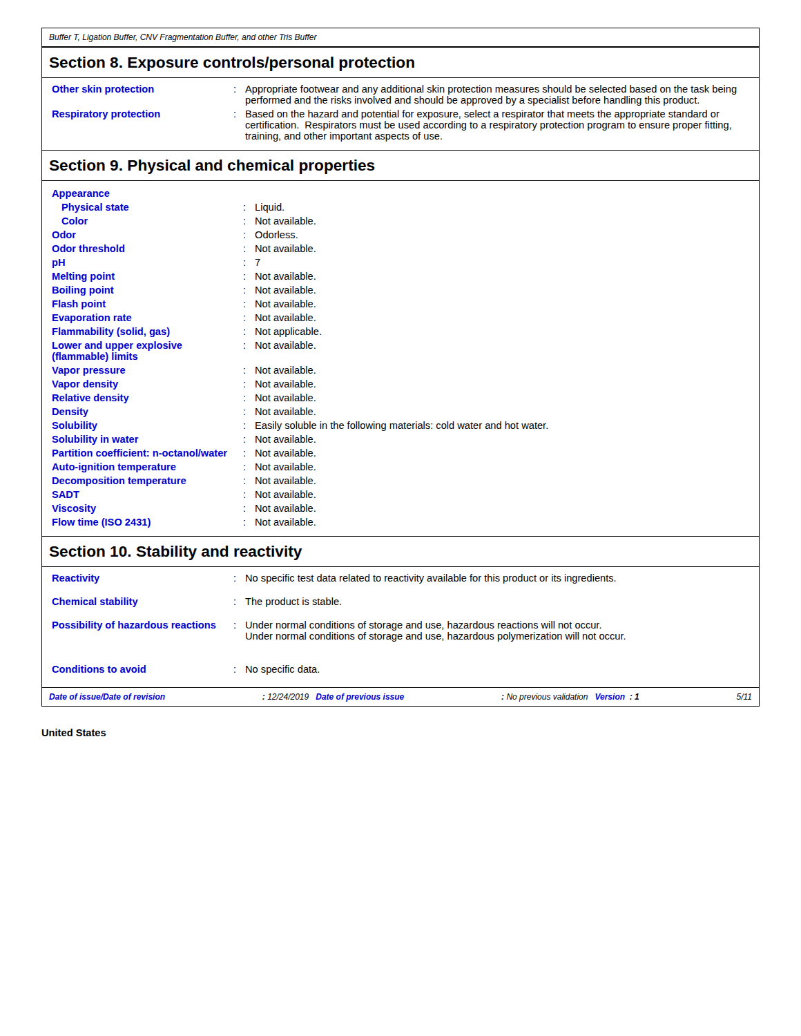Buffer T, Ligation Buffer, CNV Fragmentation Buffer, and other Tris Buffer
Section 8. Exposure controls/personal protection
| Other skin protection | : | Appropriate footwear and any additional skin protection measures should be selected based on the task being performed and the risks involved and should be approved by a specialist before handling this product. |
| Respiratory protection | : | Based on the hazard and potential for exposure, select a respirator that meets the appropriate standard or certification. Respirators must be used according to a respiratory protection program to ensure proper fitting, training, and other important aspects of use. |
Section 9. Physical and chemical properties
Appearance
| Physical state | : | Liquid. |
| Color | : | Not available. |
| Odor | : | Odorless. |
| Odor threshold | : | Not available. |
| pH | : | 7 |
| Melting point | : | Not available. |
| Boiling point | : | Not available. |
| Flash point | : | Not available. |
| Evaporation rate | : | Not available. |
| Flammability (solid, gas) | : | Not applicable. |
| Lower and upper explosive (flammable) limits | : | Not available. |
| Vapor pressure | : | Not available. |
| Vapor density | : | Not available. |
| Relative density | : | Not available. |
| Density | : | Not available. |
| Solubility | : | Easily soluble in the following materials: cold water and hot water. |
| Solubility in water | : | Not available. |
| Partition coefficient: n-octanol/water | : | Not available. |
| Auto-ignition temperature | : | Not available. |
| Decomposition temperature | : | Not available. |
| SADT | : | Not available. |
| Viscosity | : | Not available. |
| Flow time (ISO 2431) | : | Not available. |
Section 10. Stability and reactivity
| Reactivity | : | No specific test data related to reactivity available for this product or its ingredients. |
| Chemical stability | : | The product is stable. |
| Possibility of hazardous reactions | : | Under normal conditions of storage and use, hazardous reactions will not occur. Under normal conditions of storage and use, hazardous polymerization will not occur. |
| Conditions to avoid | : | No specific data. |
Date of issue/Date of revision : 12/24/2019 Date of previous issue : No previous validation Version : 1 5/11
United States